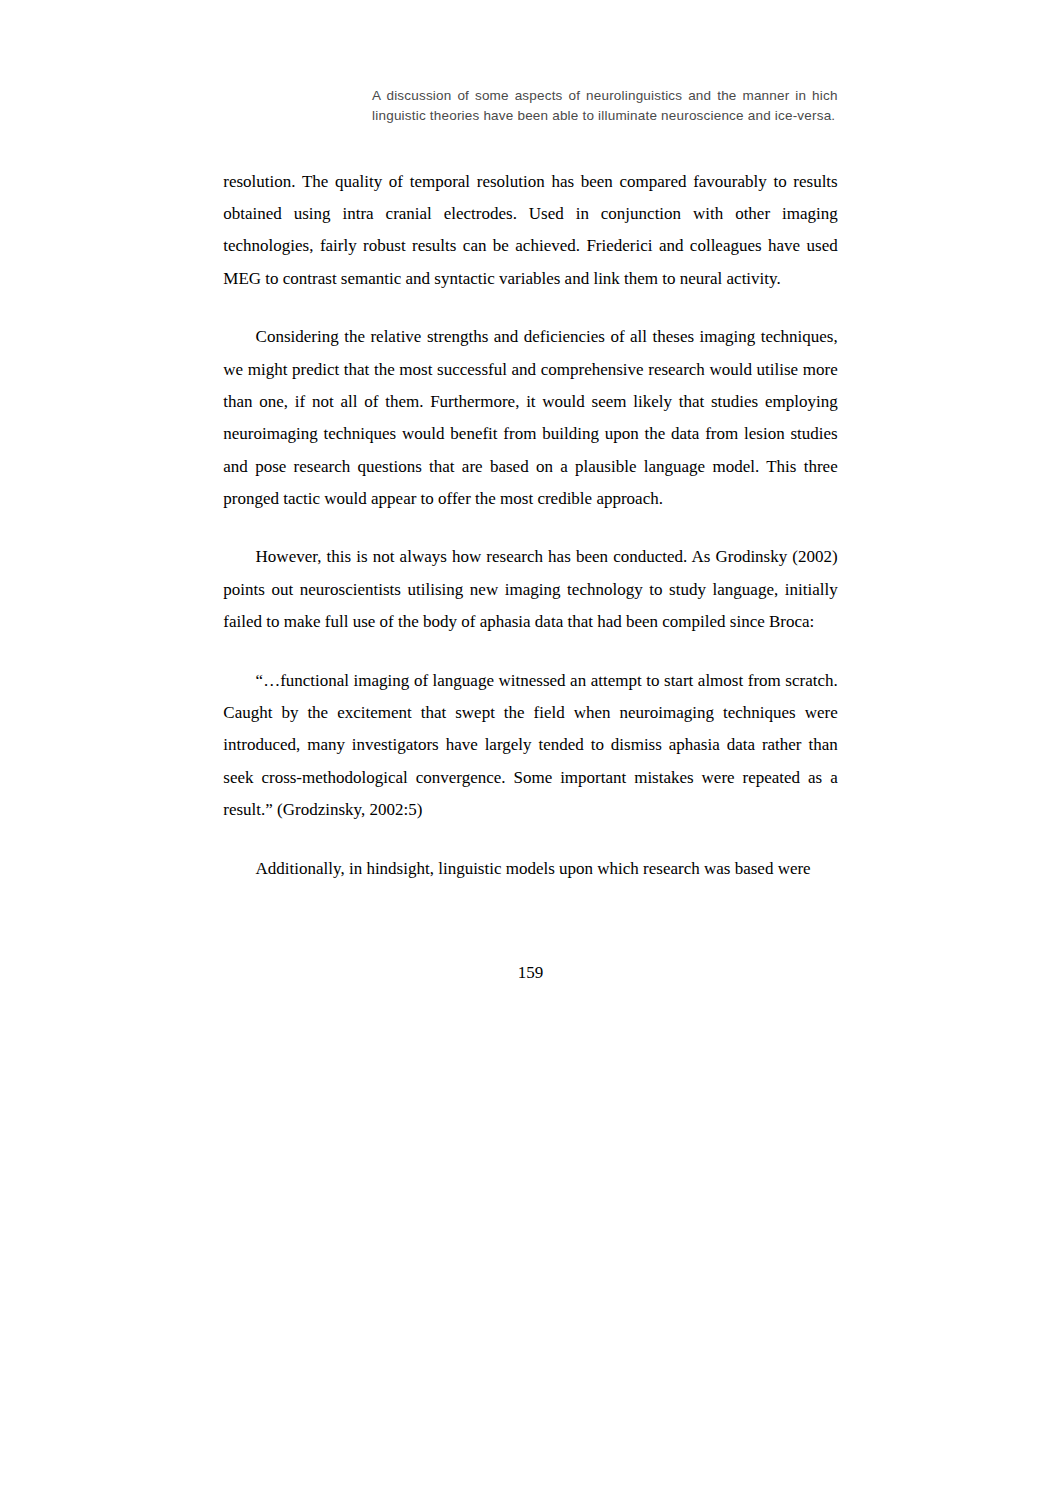A discussion of some aspects of neurolinguistics and the manner in hich linguistic theories have been able to illuminate neuroscience and ice-versa.
resolution. The quality of temporal resolution has been compared favourably to results obtained using intra cranial electrodes. Used in conjunction with other imaging technologies, fairly robust results can be achieved. Friederici and colleagues have used MEG to contrast semantic and syntactic variables and link them to neural activity.
Considering the relative strengths and deficiencies of all theses imaging techniques, we might predict that the most successful and comprehensive research would utilise more than one, if not all of them. Furthermore, it would seem likely that studies employing neuroimaging techniques would benefit from building upon the data from lesion studies and pose research questions that are based on a plausible language model. This three pronged tactic would appear to offer the most credible approach.
However, this is not always how research has been conducted. As Grodinsky (2002) points out neuroscientists utilising new imaging technology to study language, initially failed to make full use of the body of aphasia data that had been compiled since Broca:
“…functional imaging of language witnessed an attempt to start almost from scratch. Caught by the excitement that swept the field when neuroimaging techniques were introduced, many investigators have largely tended to dismiss aphasia data rather than seek cross-methodological convergence. Some important mistakes were repeated as a result.” (Grodzinsky, 2002:5)
Additionally, in hindsight, linguistic models upon which research was based were
159